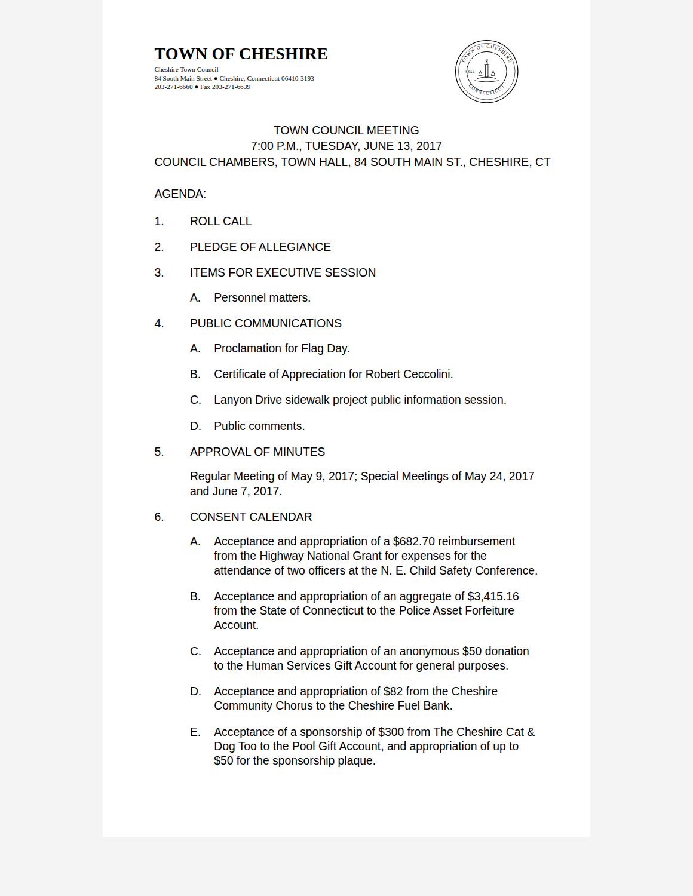TOWN OF CHESHIRE
Cheshire Town Council
84 South Main Street ● Cheshire, Connecticut 06410-3193
203-271-6660 ● Fax 203-271-6639
TOWN OF CHESHIRE CONNECTICUT SEAL
TOWN COUNCIL MEETING
7:00 P.M., TUESDAY, JUNE 13, 2017
COUNCIL CHAMBERS, TOWN HALL, 84 SOUTH MAIN ST., CHESHIRE, CT
AGENDA:
1. ROLL CALL
2. PLEDGE OF ALLEGIANCE
3. ITEMS FOR EXECUTIVE SESSION
A. Personnel matters.
4. PUBLIC COMMUNICATIONS
A. Proclamation for Flag Day.
B. Certificate of Appreciation for Robert Ceccolini.
C. Lanyon Drive sidewalk project public information session.
D. Public comments.
5. APPROVAL OF MINUTES
Regular Meeting of May 9, 2017; Special Meetings of May 24, 2017 and June 7, 2017.
6. CONSENT CALENDAR
A. Acceptance and appropriation of a $682.70 reimbursement from the Highway National Grant for expenses for the attendance of two officers at the N. E. Child Safety Conference.
B. Acceptance and appropriation of an aggregate of $3,415.16 from the State of Connecticut to the Police Asset Forfeiture Account.
C. Acceptance and appropriation of an anonymous $50 donation to the Human Services Gift Account for general purposes.
D. Acceptance and appropriation of $82 from the Cheshire Community Chorus to the Cheshire Fuel Bank.
E. Acceptance of a sponsorship of $300 from The Cheshire Cat & Dog Too to the Pool Gift Account, and appropriation of up to $50 for the sponsorship plaque.